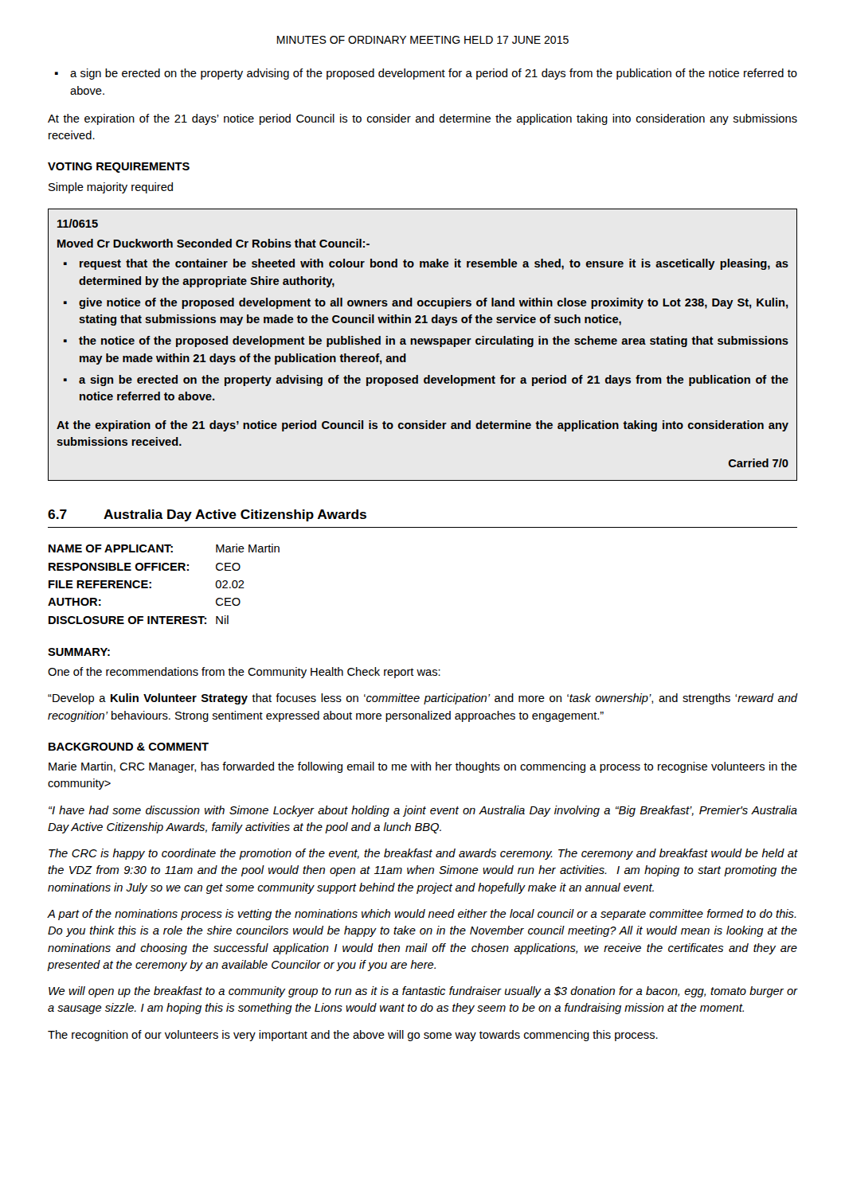MINUTES OF ORDINARY MEETING HELD 17 JUNE 2015
a sign be erected on the property advising of the proposed development for a period of 21 days from the publication of the notice referred to above.
At the expiration of the 21 days’ notice period Council is to consider and determine the application taking into consideration any submissions received.
VOTING REQUIREMENTS
Simple majority required
11/0615
Moved Cr Duckworth Seconded Cr Robins that Council:-
request that the container be sheeted with colour bond to make it resemble a shed, to ensure it is ascetically pleasing, as determined by the appropriate Shire authority,
give notice of the proposed development to all owners and occupiers of land within close proximity to Lot 238, Day St, Kulin, stating that submissions may be made to the Council within 21 days of the service of such notice,
the notice of the proposed development be published in a newspaper circulating in the scheme area stating that submissions may be made within 21 days of the publication thereof, and
a sign be erected on the property advising of the proposed development for a period of 21 days from the publication of the notice referred to above.
At the expiration of the 21 days’ notice period Council is to consider and determine the application taking into consideration any submissions received.
Carried 7/0
6.7 Australia Day Active Citizenship Awards
| NAME OF APPLICANT: | Marie Martin |
| RESPONSIBLE OFFICER: | CEO |
| FILE REFERENCE: | 02.02 |
| AUTHOR: | CEO |
| DISCLOSURE OF INTEREST: | Nil |
SUMMARY:
One of the recommendations from the Community Health Check report was:
“Develop a Kulin Volunteer Strategy that focuses less on ‘committee participation’ and more on ‘task ownership’, and strengths ‘reward and recognition’ behaviours. Strong sentiment expressed about more personalized approaches to engagement.”
BACKGROUND & COMMENT
Marie Martin, CRC Manager, has forwarded the following email to me with her thoughts on commencing a process to recognise volunteers in the community>
“I have had some discussion with Simone Lockyer about holding a joint event on Australia Day involving a “Big Breakfast’, Premier's Australia Day Active Citizenship Awards, family activities at the pool and a lunch BBQ.
The CRC is happy to coordinate the promotion of the event, the breakfast and awards ceremony. The ceremony and breakfast would be held at the VDZ from 9:30 to 11am and the pool would then open at 11am when Simone would run her activities. I am hoping to start promoting the nominations in July so we can get some community support behind the project and hopefully make it an annual event.
A part of the nominations process is vetting the nominations which would need either the local council or a separate committee formed to do this. Do you think this is a role the shire councilors would be happy to take on in the November council meeting? All it would mean is looking at the nominations and choosing the successful application I would then mail off the chosen applications, we receive the certificates and they are presented at the ceremony by an available Councilor or you if you are here.
We will open up the breakfast to a community group to run as it is a fantastic fundraiser usually a $3 donation for a bacon, egg, tomato burger or a sausage sizzle. I am hoping this is something the Lions would want to do as they seem to be on a fundraising mission at the moment.
The recognition of our volunteers is very important and the above will go some way towards commencing this process.